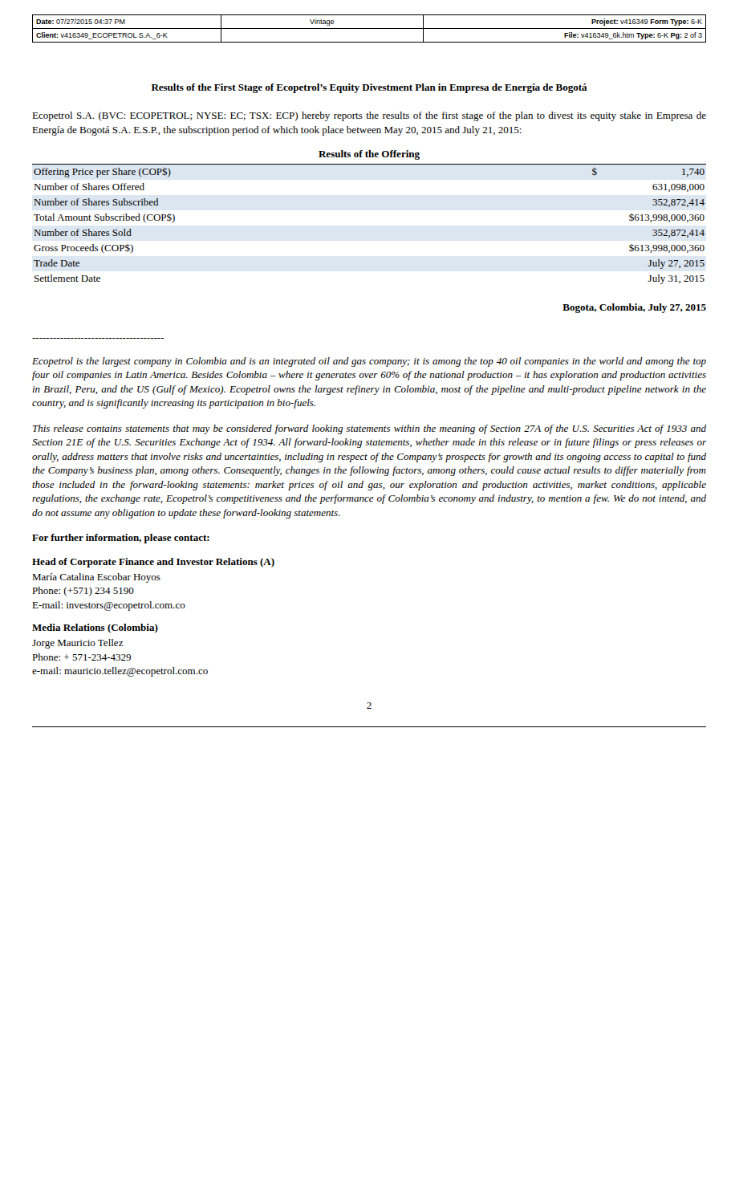| Date: 07/27/2015 04:37 PM | Vintage | Project: v416349 Form Type: 6-K |
| Client: v416349_ECOPETROL S.A._6-K | | File: v416349_6k.htm Type: 6-K Pg: 2 of 3 |
Results of the First Stage of Ecopetrol’s Equity Divestment Plan in Empresa de Energía de Bogotá
Ecopetrol S.A. (BVC: ECOPETROL; NYSE: EC; TSX: ECP) hereby reports the results of the first stage of the plan to divest its equity stake in Empresa de Energía de Bogotá S.A. E.S.P., the subscription period of which took place between May 20, 2015 and July 21, 2015:
Results of the Offering
| Offering Price per Share (COP$) | $ | 1,740 |
| Number of Shares Offered | | 631,098,000 |
| Number of Shares Subscribed | | 352,872,414 |
| Total Amount Subscribed (COP$) | | $613,998,000,360 |
| Number of Shares Sold | | 352,872,414 |
| Gross Proceeds (COP$) | | $613,998,000,360 |
| Trade Date | | July 27, 2015 |
| Settlement Date | | July 31, 2015 |
Bogota, Colombia, July 27, 2015
--------------------------------------
Ecopetrol is the largest company in Colombia and is an integrated oil and gas company; it is among the top 40 oil companies in the world and among the top four oil companies in Latin America. Besides Colombia – where it generates over 60% of the national production – it has exploration and production activities in Brazil, Peru, and the US (Gulf of Mexico). Ecopetrol owns the largest refinery in Colombia, most of the pipeline and multi-product pipeline network in the country, and is significantly increasing its participation in bio-fuels.
This release contains statements that may be considered forward looking statements within the meaning of Section 27A of the U.S. Securities Act of 1933 and Section 21E of the U.S. Securities Exchange Act of 1934. All forward-looking statements, whether made in this release or in future filings or press releases or orally, address matters that involve risks and uncertainties, including in respect of the Company’s prospects for growth and its ongoing access to capital to fund the Company’s business plan, among others. Consequently, changes in the following factors, among others, could cause actual results to differ materially from those included in the forward-looking statements: market prices of oil and gas, our exploration and production activities, market conditions, applicable regulations, the exchange rate, Ecopetrol’s competitiveness and the performance of Colombia’s economy and industry, to mention a few. We do not intend, and do not assume any obligation to update these forward-looking statements.
For further information, please contact:
Head of Corporate Finance and Investor Relations (A)
María Catalina Escobar Hoyos
Phone: (+571) 234 5190
E-mail: investors@ecopetrol.com.co
Media Relations (Colombia)
Jorge Mauricio Tellez
Phone: + 571-234-4329
e-mail: mauricio.tellez@ecopetrol.com.co
2